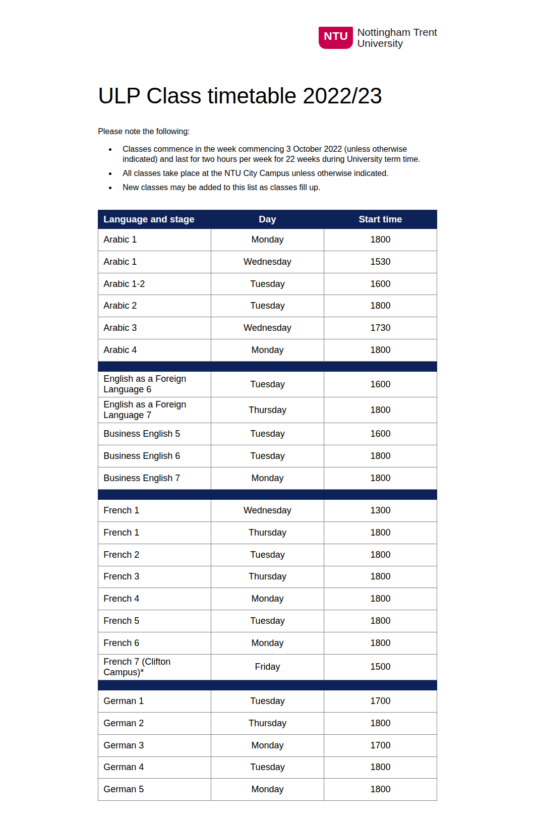NTU
Nottingham Trent University
ULP Class timetable 2022/23
Please note the following:
Classes commence in the week commencing 3 October 2022 (unless otherwise indicated) and last for two hours per week for 22 weeks during University term time.
All classes take place at the NTU City Campus unless otherwise indicated.
New classes may be added to this list as classes fill up.
| Language and stage | Day | Start time |
| --- | --- | --- |
| Arabic 1 | Monday | 1800 |
| Arabic 1 | Wednesday | 1530 |
| Arabic 1-2 | Tuesday | 1600 |
| Arabic 2 | Tuesday | 1800 |
| Arabic 3 | Wednesday | 1730 |
| Arabic 4 | Monday | 1800 |
| English as a Foreign Language 6 | Tuesday | 1600 |
| English as a Foreign Language 7 | Thursday | 1800 |
| Business English 5 | Tuesday | 1600 |
| Business English 6 | Tuesday | 1800 |
| Business English 7 | Monday | 1800 |
| French 1 | Wednesday | 1300 |
| French 1 | Thursday | 1800 |
| French 2 | Tuesday | 1800 |
| French 3 | Thursday | 1800 |
| French 4 | Monday | 1800 |
| French 5 | Tuesday | 1800 |
| French 6 | Monday | 1800 |
| French 7 (Clifton Campus)* | Friday | 1500 |
| German 1 | Tuesday | 1700 |
| German 2 | Thursday | 1800 |
| German 3 | Monday | 1700 |
| German 4 | Tuesday | 1800 |
| German 5 | Monday | 1800 |